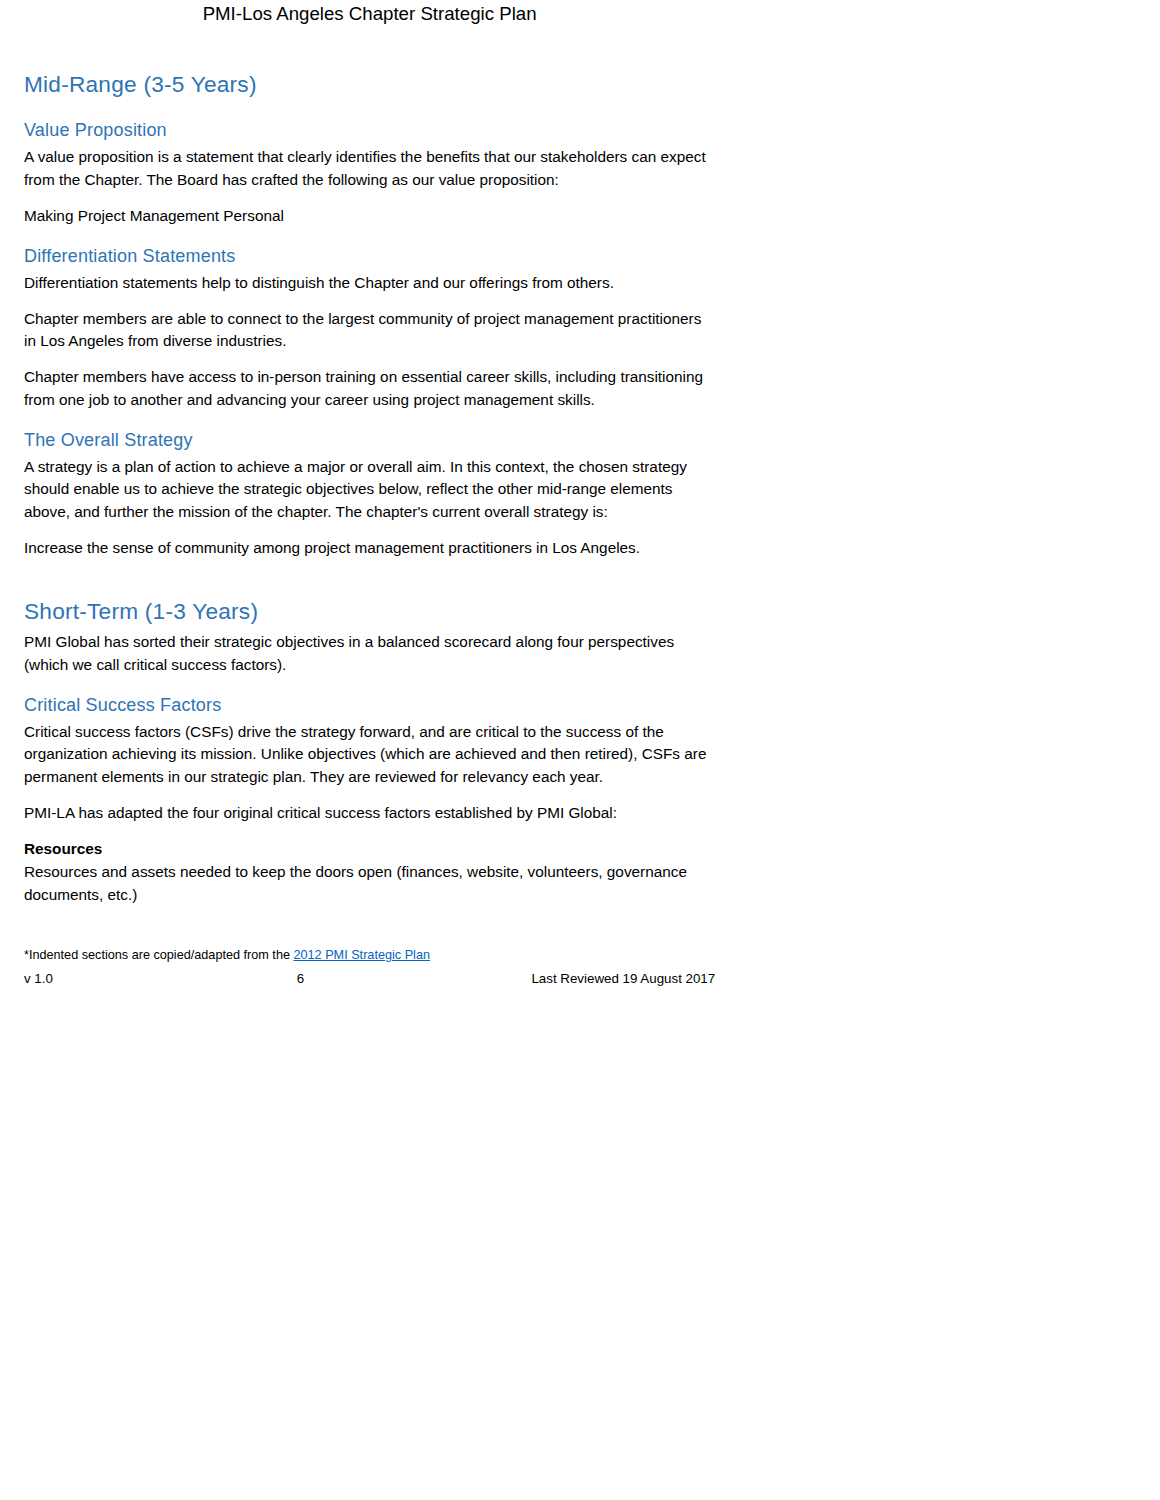PMI-Los Angeles Chapter Strategic Plan
Mid-Range (3-5 Years)
Value Proposition
A value proposition is a statement that clearly identifies the benefits that our stakeholders can expect from the Chapter. The Board has crafted the following as our value proposition:
Making Project Management Personal
Differentiation Statements
Differentiation statements help to distinguish the Chapter and our offerings from others.
Chapter members are able to connect to the largest community of project management practitioners in Los Angeles from diverse industries.
Chapter members have access to in-person training on essential career skills, including transitioning from one job to another and advancing your career using project management skills.
The Overall Strategy
A strategy is a plan of action to achieve a major or overall aim. In this context, the chosen strategy should enable us to achieve the strategic objectives below, reflect the other mid-range elements above, and further the mission of the chapter. The chapter's current overall strategy is:
Increase the sense of community among project management practitioners in Los Angeles.
Short-Term (1-3 Years)
PMI Global has sorted their strategic objectives in a balanced scorecard along four perspectives (which we call critical success factors).
Critical Success Factors
Critical success factors (CSFs) drive the strategy forward, and are critical to the success of the organization achieving its mission. Unlike objectives (which are achieved and then retired), CSFs are permanent elements in our strategic plan. They are reviewed for relevancy each year.
PMI-LA has adapted the four original critical success factors established by PMI Global:
Resources
Resources and assets needed to keep the doors open (finances, website, volunteers, governance documents, etc.)
*Indented sections are copied/adapted from the 2012 PMI Strategic Plan
v 1.0 6 Last Reviewed 19 August 2017